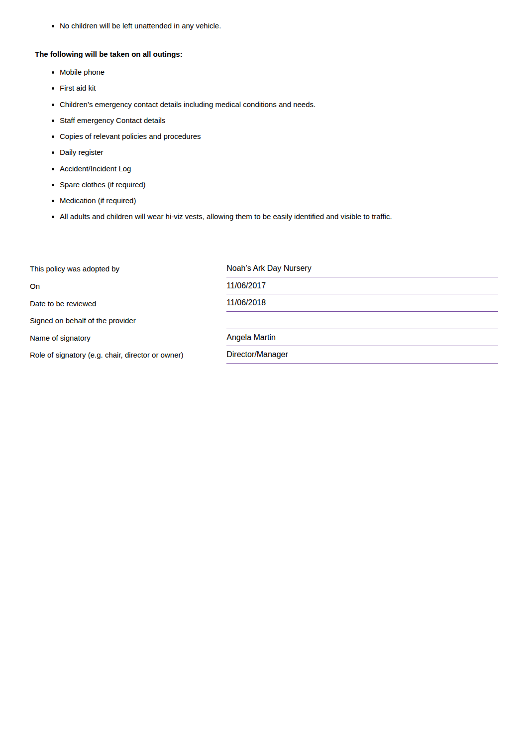No children will be left unattended in any vehicle.
The following will be taken on all outings:
Mobile phone
First aid kit
Children’s emergency contact details including medical conditions and needs.
Staff emergency Contact details
Copies of relevant policies and procedures
Daily register
Accident/Incident Log
Spare clothes (if required)
Medication (if required)
All adults and children will wear hi-viz vests, allowing them to be easily identified and visible to traffic.
| This policy was adopted by | Noah’s Ark Day Nursery |
| On | 11/06/2017 |
| Date to be reviewed | 11/06/2018 |
| Signed on behalf of the provider | |
| Name of signatory | Angela Martin |
| Role of signatory (e.g. chair, director or owner) | Director/Manager |